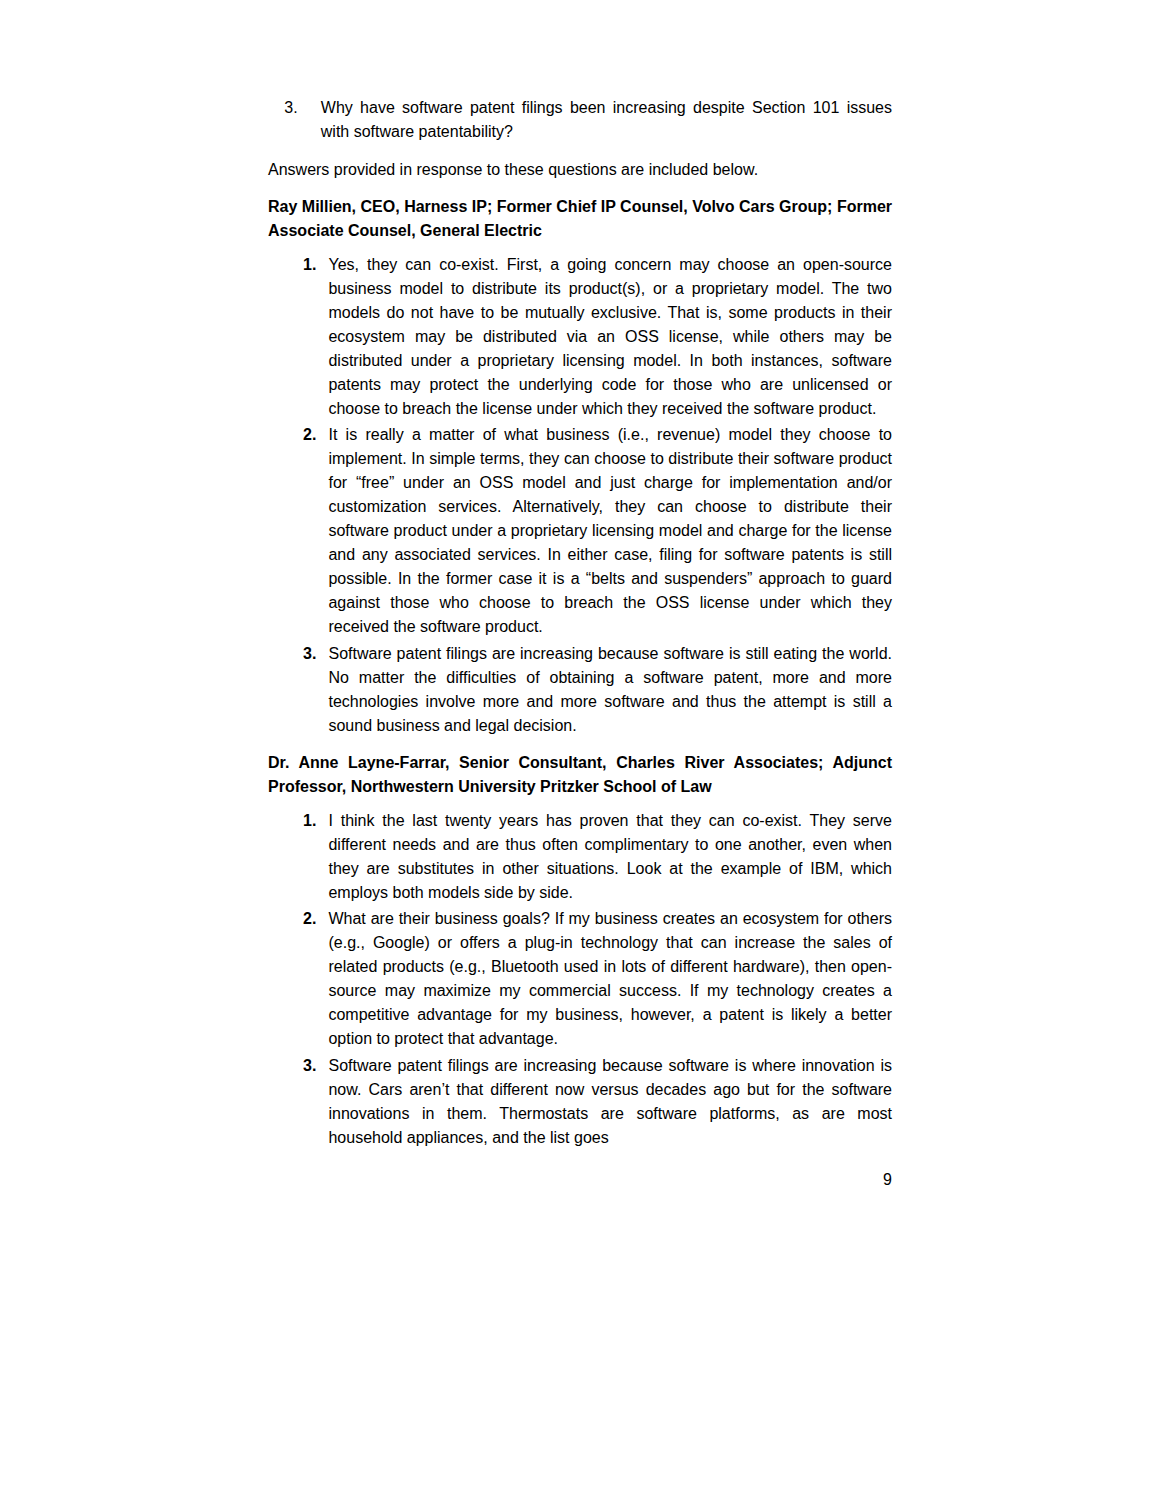3. Why have software patent filings been increasing despite Section 101 issues with software patentability?
Answers provided in response to these questions are included below.
Ray Millien, CEO, Harness IP; Former Chief IP Counsel, Volvo Cars Group; Former Associate Counsel, General Electric
Yes, they can co-exist. First, a going concern may choose an open-source business model to distribute its product(s), or a proprietary model. The two models do not have to be mutually exclusive. That is, some products in their ecosystem may be distributed via an OSS license, while others may be distributed under a proprietary licensing model. In both instances, software patents may protect the underlying code for those who are unlicensed or choose to breach the license under which they received the software product.
It is really a matter of what business (i.e., revenue) model they choose to implement. In simple terms, they can choose to distribute their software product for “free” under an OSS model and just charge for implementation and/or customization services. Alternatively, they can choose to distribute their software product under a proprietary licensing model and charge for the license and any associated services. In either case, filing for software patents is still possible. In the former case it is a “belts and suspenders” approach to guard against those who choose to breach the OSS license under which they received the software product.
Software patent filings are increasing because software is still eating the world. No matter the difficulties of obtaining a software patent, more and more technologies involve more and more software and thus the attempt is still a sound business and legal decision.
Dr. Anne Layne-Farrar, Senior Consultant, Charles River Associates; Adjunct Professor, Northwestern University Pritzker School of Law
I think the last twenty years has proven that they can co-exist. They serve different needs and are thus often complimentary to one another, even when they are substitutes in other situations. Look at the example of IBM, which employs both models side by side.
What are their business goals? If my business creates an ecosystem for others (e.g., Google) or offers a plug-in technology that can increase the sales of related products (e.g., Bluetooth used in lots of different hardware), then open-source may maximize my commercial success. If my technology creates a competitive advantage for my business, however, a patent is likely a better option to protect that advantage.
Software patent filings are increasing because software is where innovation is now. Cars aren’t that different now versus decades ago but for the software innovations in them. Thermostats are software platforms, as are most household appliances, and the list goes
9